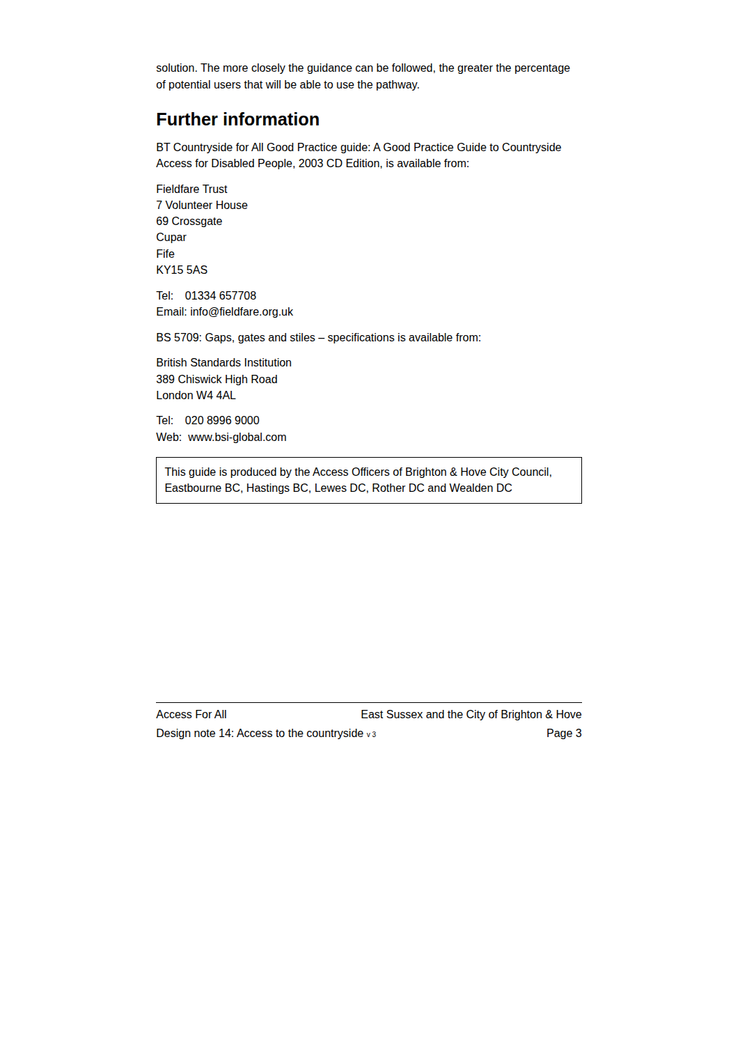solution. The more closely the guidance can be followed, the greater the percentage of potential users that will be able to use the pathway.
Further information
BT Countryside for All Good Practice guide: A Good Practice Guide to Countryside Access for Disabled People, 2003 CD Edition, is available from:
Fieldfare Trust
7 Volunteer House
69 Crossgate
Cupar
Fife
KY15 5AS
Tel: 01334 657708
Email: info@fieldfare.org.uk
BS 5709: Gaps, gates and stiles – specifications is available from:
British Standards Institution
389 Chiswick High Road
London W4 4AL
Tel: 020 8996 9000
Web: www.bsi-global.com
This guide is produced by the Access Officers of Brighton & Hove City Council, Eastbourne BC, Hastings BC, Lewes DC, Rother DC and Wealden DC
Access For All East Sussex and the City of Brighton & Hove
Design note 14: Access to the countryside v 3 Page 3